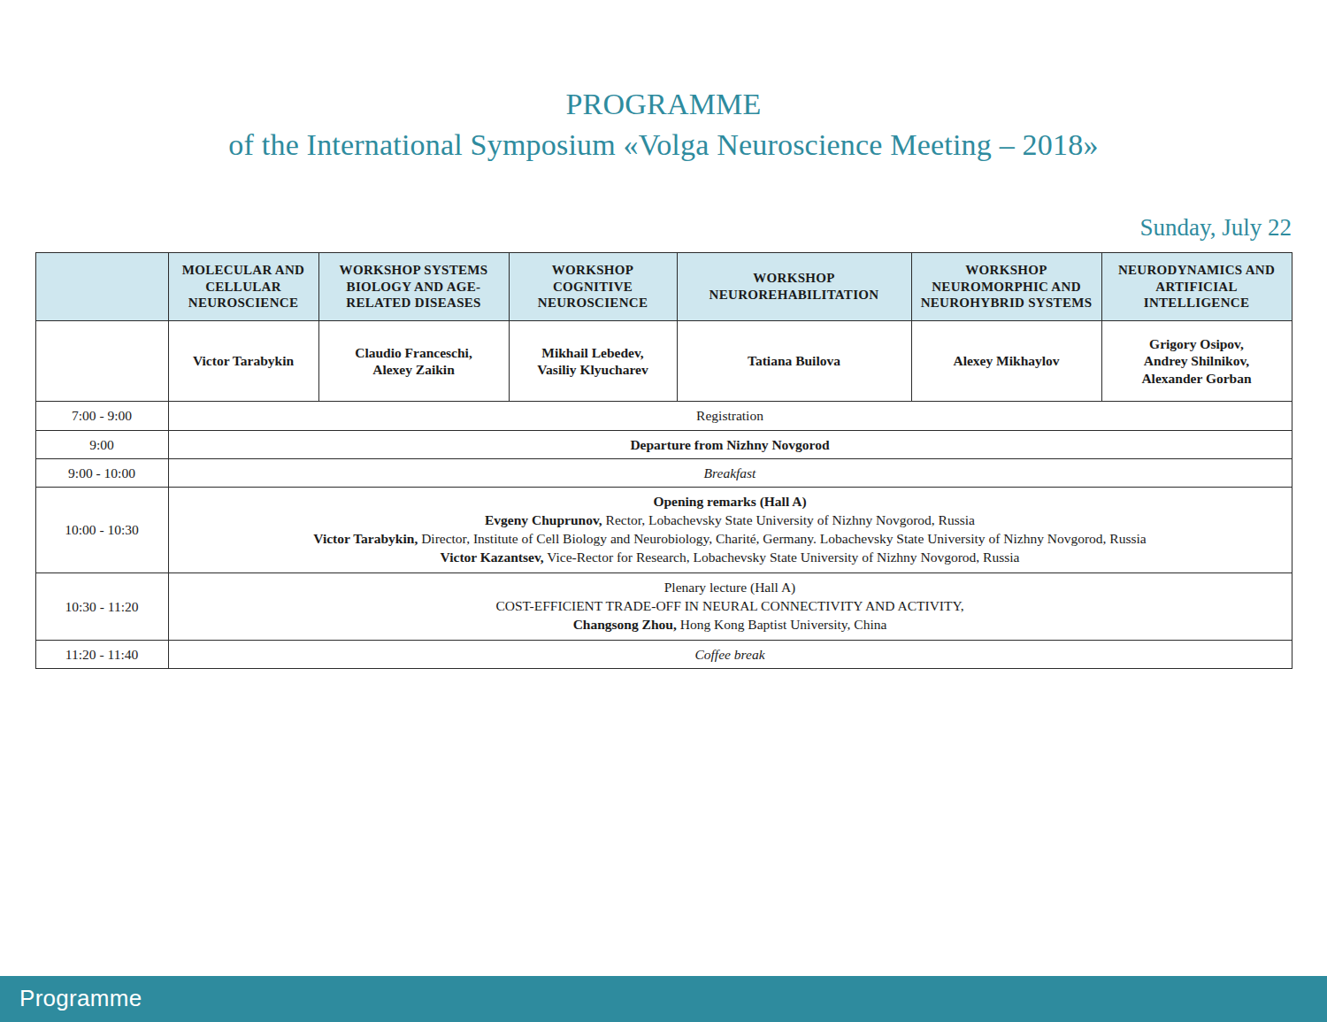PROGRAMME of the International Symposium «Volga Neuroscience Meeting – 2018»
Sunday, July 22
| | Molecular and Cellular Neuroscience | Workshop Systems Biology and Age-related Diseases | Workshop Cognitive Neuroscience | Workshop Neurorehabilitation | Workshop Neuromorphic and Neurohybrid Systems | Neurodynamics and Artificial Intelligence |
| | Victor Tarabykin | Claudio Franceschi, Alexey Zaikin | Mikhail Lebedev, Vasiliy Klyucharev | Tatiana Builova | Alexey Mikhaylov | Grigory Osipov, Andrey Shilnikov, Alexander Gorban |
| 7:00 - 9:00 | Registration |
| 9:00 | Departure from Nizhny Novgorod |
| 9:00 - 10:00 | Breakfast |
| 10:00 - 10:30 | Opening remarks (Hall A) Evgeny Chuprunov, Rector, Lobachevsky State University of Nizhny Novgorod, Russia Victor Tarabykin, Director, Institute of Cell Biology and Neurobiology, Charité, Germany. Lobachevsky State University of Nizhny Novgorod, Russia Victor Kazantsev, Vice-Rector for Research, Lobachevsky State University of Nizhny Novgorod, Russia |
| 10:30 - 11:20 | Plenary lecture (Hall A) COST-EFFICIENT TRADE-OFF IN NEURAL CONNECTIVITY AND ACTIVITY, Changsong Zhou, Hong Kong Baptist University, China |
| 11:20 - 11:40 | Coffee break |
Programme